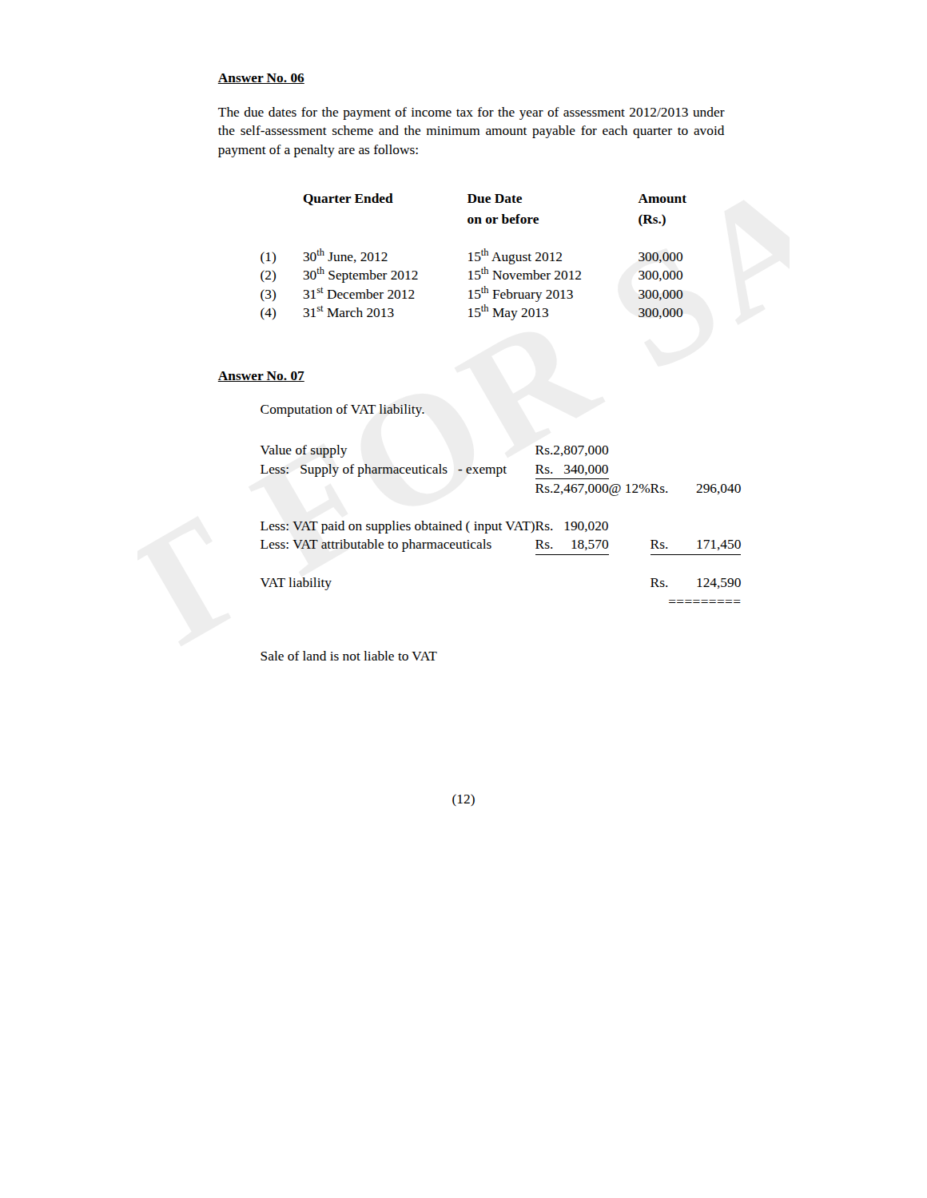NOT FOR SALE
Answer No. 06
The due dates for the payment of income tax for the year of assessment 2012/2013 under the self-assessment scheme and the minimum amount payable for each quarter to avoid payment of a penalty are as follows:
| | Quarter Ended | Due Date | Amount |
| --- | --- | --- | --- |
| | | on or before | (Rs.) |
| (1) | 30 th June, 2012 | 15 th August 2012 | 300,000 |
| (2) | 30 th September 2012 | 15 th November 2012 | 300,000 |
| (3) | 31 st December 2012 | 15 th February 2013 | 300,000 |
| (4) | 31 st March 2013 | 15 th May 2013 | 300,000 |
Answer No. 07
Computation of VAT liability.
| Value of supply | Rs. | 2,807,000 | | | |
| Less: Supply of pharmaceuticals - exempt | Rs. | 340,000 | | | |
| | Rs. | 2,467,000 | @ 12% | Rs. | 296,040 |
| Less: VAT paid on supplies obtained ( input VAT) | Rs. | 190,020 | | | |
| Less: VAT attributable to pharmaceuticals | Rs. | 18,570 | | Rs. | 171,450 |
| VAT liability | | | | Rs. | 124,590 |
| | | | | | ========= |
Sale of land is not liable to VAT
(12)